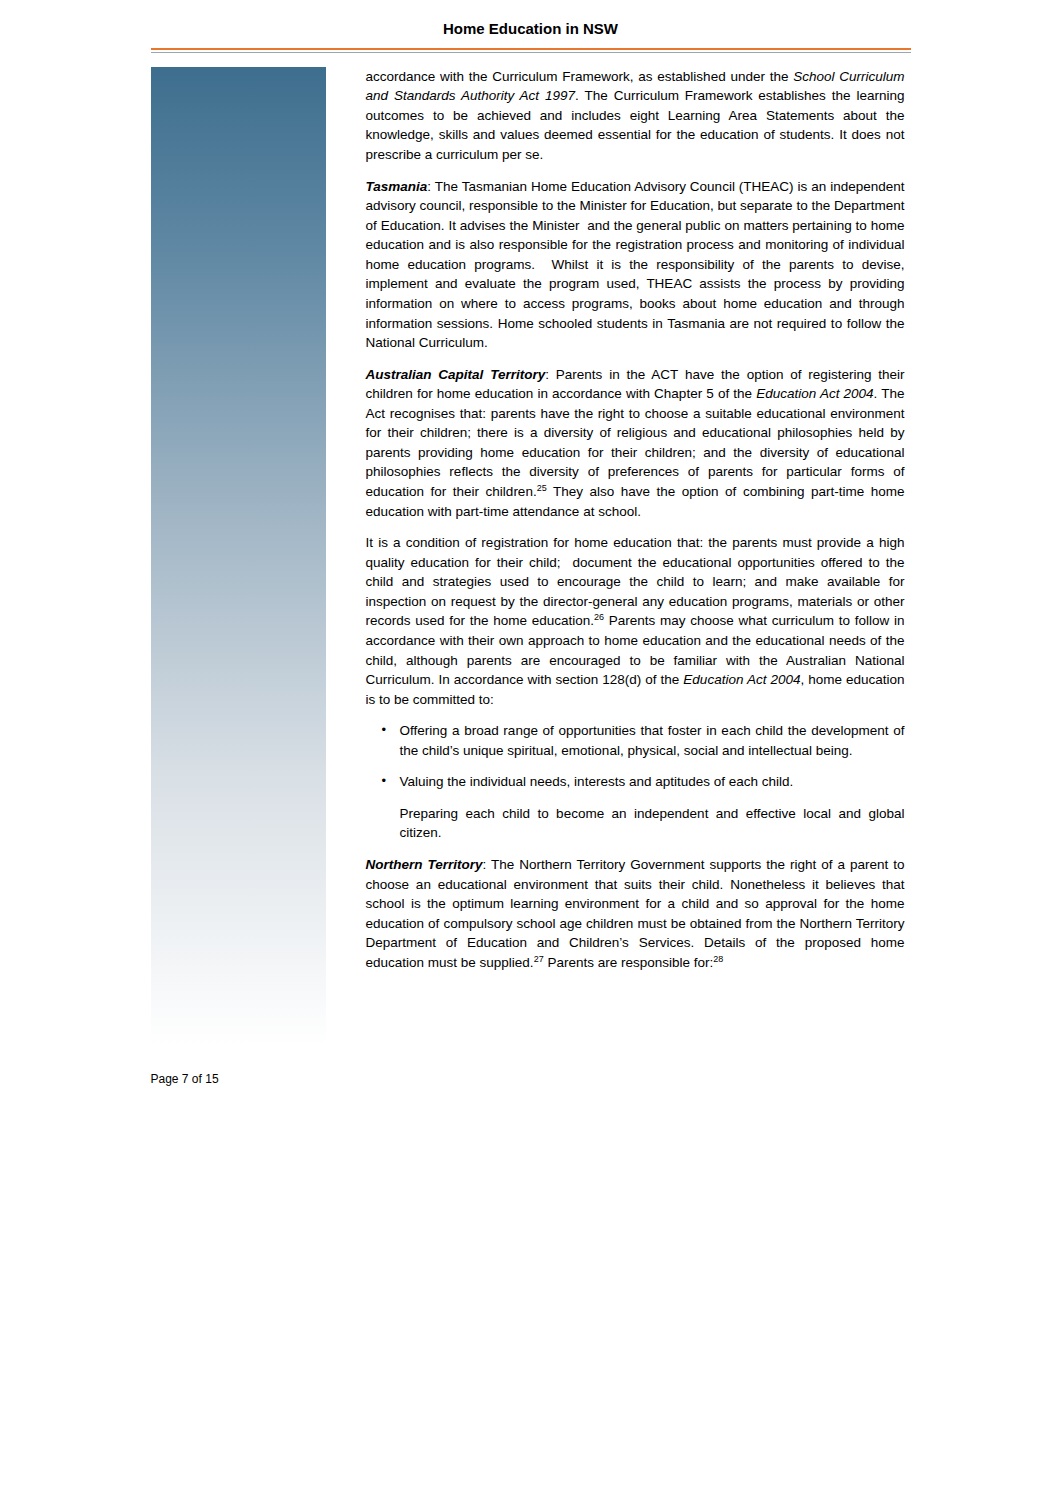Home Education in NSW
accordance with the Curriculum Framework, as established under the School Curriculum and Standards Authority Act 1997. The Curriculum Framework establishes the learning outcomes to be achieved and includes eight Learning Area Statements about the knowledge, skills and values deemed essential for the education of students. It does not prescribe a curriculum per se.
Tasmania: The Tasmanian Home Education Advisory Council (THEAC) is an independent advisory council, responsible to the Minister for Education, but separate to the Department of Education. It advises the Minister and the general public on matters pertaining to home education and is also responsible for the registration process and monitoring of individual home education programs. Whilst it is the responsibility of the parents to devise, implement and evaluate the program used, THEAC assists the process by providing information on where to access programs, books about home education and through information sessions. Home schooled students in Tasmania are not required to follow the National Curriculum.
Australian Capital Territory: Parents in the ACT have the option of registering their children for home education in accordance with Chapter 5 of the Education Act 2004. The Act recognises that: parents have the right to choose a suitable educational environment for their children; there is a diversity of religious and educational philosophies held by parents providing home education for their children; and the diversity of educational philosophies reflects the diversity of preferences of parents for particular forms of education for their children.25 They also have the option of combining part-time home education with part-time attendance at school.
It is a condition of registration for home education that: the parents must provide a high quality education for their child; document the educational opportunities offered to the child and strategies used to encourage the child to learn; and make available for inspection on request by the director-general any education programs, materials or other records used for the home education.26 Parents may choose what curriculum to follow in accordance with their own approach to home education and the educational needs of the child, although parents are encouraged to be familiar with the Australian National Curriculum. In accordance with section 128(d) of the Education Act 2004, home education is to be committed to:
Offering a broad range of opportunities that foster in each child the development of the child’s unique spiritual, emotional, physical, social and intellectual being.
Valuing the individual needs, interests and aptitudes of each child.
Preparing each child to become an independent and effective local and global citizen.
Northern Territory: The Northern Territory Government supports the right of a parent to choose an educational environment that suits their child. Nonetheless it believes that school is the optimum learning environment for a child and so approval for the home education of compulsory school age children must be obtained from the Northern Territory Department of Education and Children’s Services. Details of the proposed home education must be supplied.27 Parents are responsible for:28
Page 7 of 15